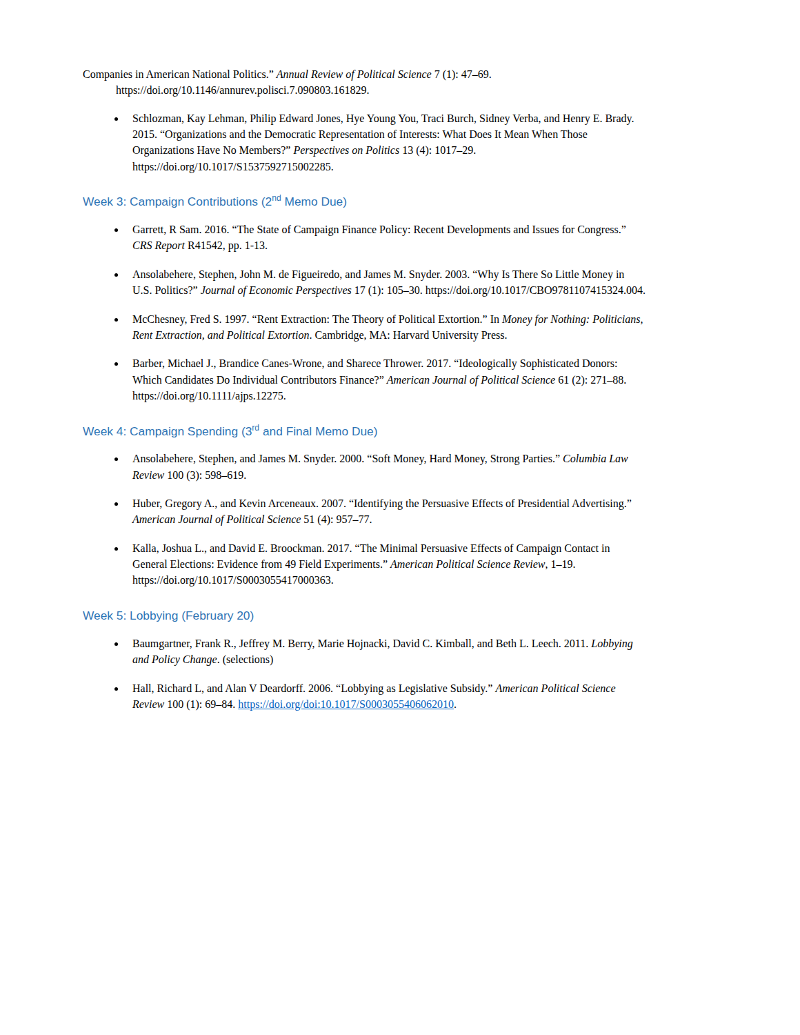Companies in American National Politics.” Annual Review of Political Science 7 (1): 47–69. https://doi.org/10.1146/annurev.polisci.7.090803.161829.
Schlozman, Kay Lehman, Philip Edward Jones, Hye Young You, Traci Burch, Sidney Verba, and Henry E. Brady. 2015. “Organizations and the Democratic Representation of Interests: What Does It Mean When Those Organizations Have No Members?” Perspectives on Politics 13 (4): 1017–29. https://doi.org/10.1017/S1537592715002285.
Week 3: Campaign Contributions (2nd Memo Due)
Garrett, R Sam. 2016. “The State of Campaign Finance Policy: Recent Developments and Issues for Congress.” CRS Report R41542, pp. 1-13.
Ansolabehere, Stephen, John M. de Figueiredo, and James M. Snyder. 2003. “Why Is There So Little Money in U.S. Politics?” Journal of Economic Perspectives 17 (1): 105–30. https://doi.org/10.1017/CBO9781107415324.004.
McChesney, Fred S. 1997. “Rent Extraction: The Theory of Political Extortion.” In Money for Nothing: Politicians, Rent Extraction, and Political Extortion. Cambridge, MA: Harvard University Press.
Barber, Michael J., Brandice Canes-Wrone, and Sharece Thrower. 2017. “Ideologically Sophisticated Donors: Which Candidates Do Individual Contributors Finance?” American Journal of Political Science 61 (2): 271–88. https://doi.org/10.1111/ajps.12275.
Week 4: Campaign Spending (3rd and Final Memo Due)
Ansolabehere, Stephen, and James M. Snyder. 2000. “Soft Money, Hard Money, Strong Parties.” Columbia Law Review 100 (3): 598–619.
Huber, Gregory A., and Kevin Arceneaux. 2007. “Identifying the Persuasive Effects of Presidential Advertising.” American Journal of Political Science 51 (4): 957–77.
Kalla, Joshua L., and David E. Broockman. 2017. “The Minimal Persuasive Effects of Campaign Contact in General Elections: Evidence from 49 Field Experiments.” American Political Science Review, 1–19. https://doi.org/10.1017/S0003055417000363.
Week 5: Lobbying (February 20)
Baumgartner, Frank R., Jeffrey M. Berry, Marie Hojnacki, David C. Kimball, and Beth L. Leech. 2011. Lobbying and Policy Change. (selections)
Hall, Richard L, and Alan V Deardorff. 2006. “Lobbying as Legislative Subsidy.” American Political Science Review 100 (1): 69–84. https://doi.org/doi:10.1017/S0003055406062010.